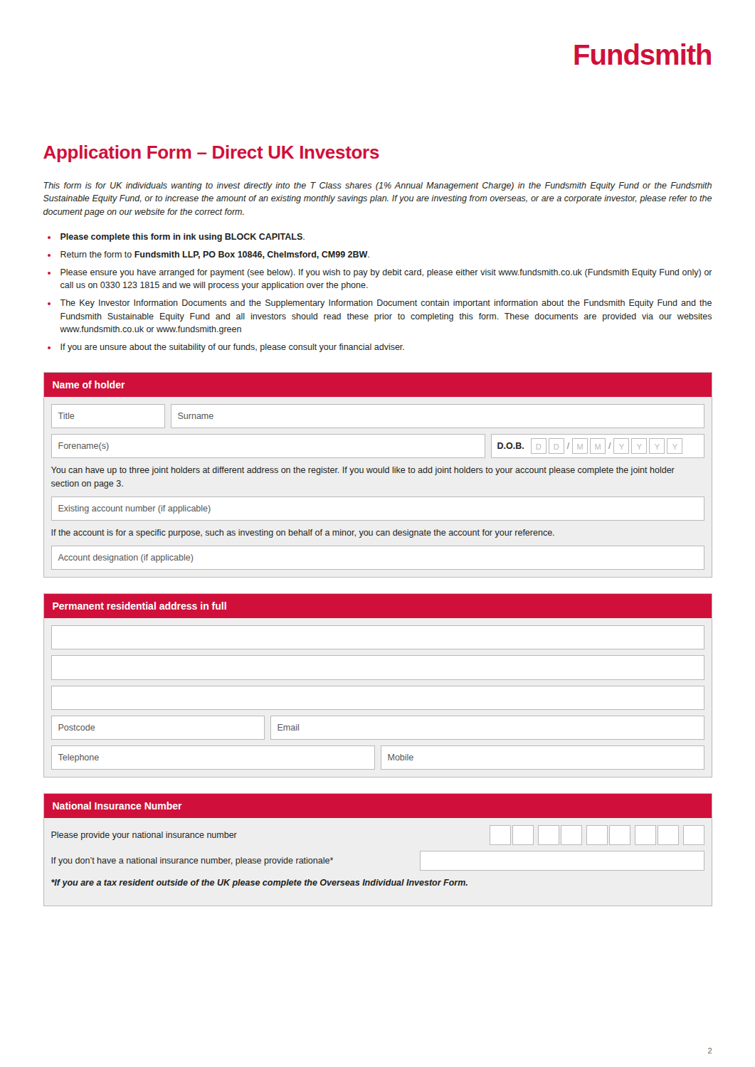Fundsmith
Application Form – Direct UK Investors
This form is for UK individuals wanting to invest directly into the T Class shares (1% Annual Management Charge) in the Fundsmith Equity Fund or the Fundsmith Sustainable Equity Fund, or to increase the amount of an existing monthly savings plan. If you are investing from overseas, or are a corporate investor, please refer to the document page on our website for the correct form.
Please complete this form in ink using BLOCK CAPITALS.
Return the form to Fundsmith LLP, PO Box 10846, Chelmsford, CM99 2BW.
Please ensure you have arranged for payment (see below). If you wish to pay by debit card, please either visit www.fundsmith.co.uk (Fundsmith Equity Fund only) or call us on 0330 123 1815 and we will process your application over the phone.
The Key Investor Information Documents and the Supplementary Information Document contain important information about the Fundsmith Equity Fund and the Fundsmith Sustainable Equity Fund and all investors should read these prior to completing this form. These documents are provided via our websites www.fundsmith.co.uk or www.fundsmith.green
If you are unsure about the suitability of our funds, please consult your financial adviser.
Name of holder
Title
Surname
Forename(s)
D.O.B. D D / M M / Y Y Y Y
You can have up to three joint holders at different address on the register. If you would like to add joint holders to your account please complete the joint holder section on page 3.
Existing account number (if applicable)
If the account is for a specific purpose, such as investing on behalf of a minor, you can designate the account for your reference.
Account designation (if applicable)
Permanent residential address in full
Postcode
Email
Telephone
Mobile
National Insurance Number
Please provide your national insurance number
If you don’t have a national insurance number, please provide rationale*
*If you are a tax resident outside of the UK please complete the Overseas Individual Investor Form.
2